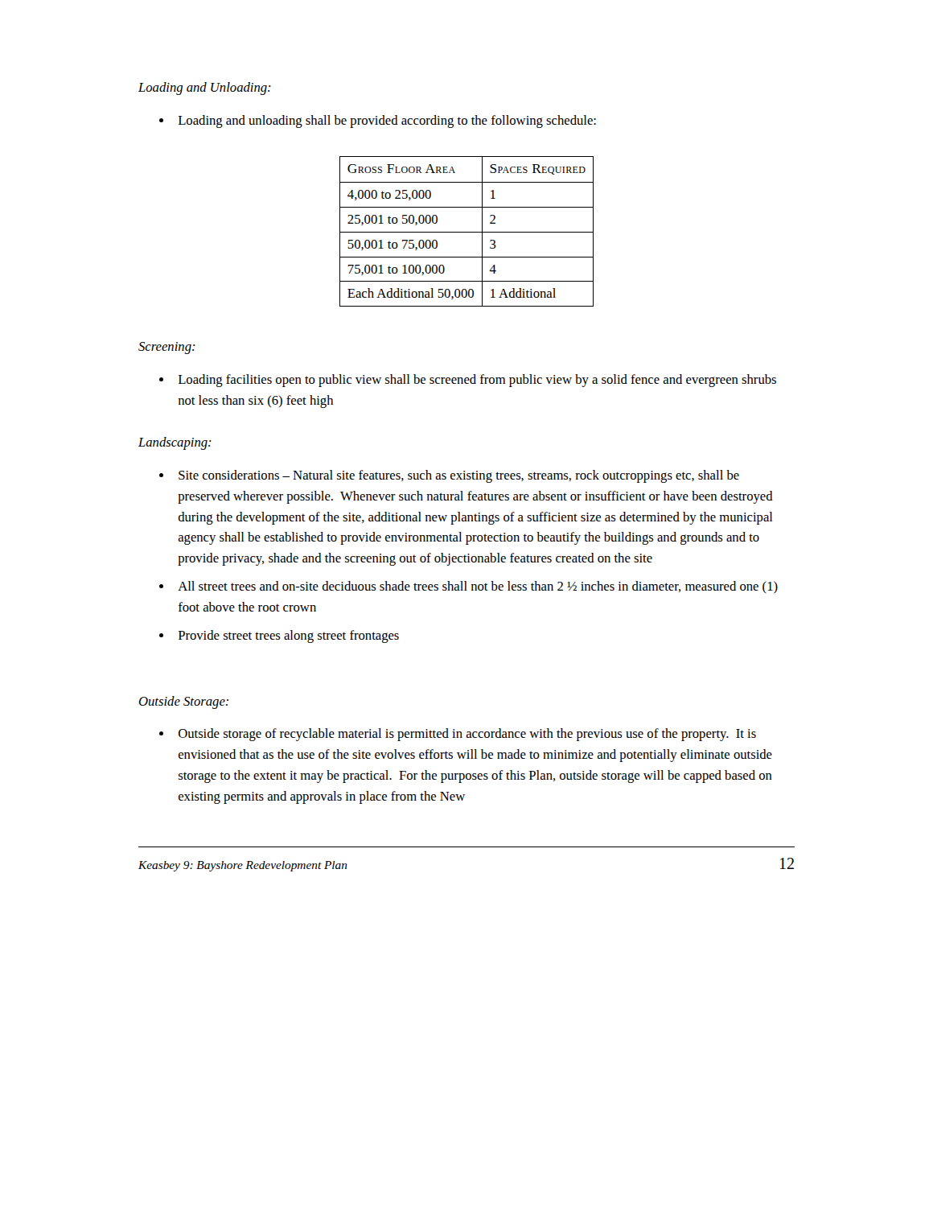Loading and Unloading:
Loading and unloading shall be provided according to the following schedule:
| Gross Floor Area | Spaces Required |
| --- | --- |
| 4,000 to 25,000 | 1 |
| 25,001 to 50,000 | 2 |
| 50,001 to 75,000 | 3 |
| 75,001 to 100,000 | 4 |
| Each Additional 50,000 | 1 Additional |
Screening:
Loading facilities open to public view shall be screened from public view by a solid fence and evergreen shrubs not less than six (6) feet high
Landscaping:
Site considerations – Natural site features, such as existing trees, streams, rock outcroppings etc, shall be preserved wherever possible. Whenever such natural features are absent or insufficient or have been destroyed during the development of the site, additional new plantings of a sufficient size as determined by the municipal agency shall be established to provide environmental protection to beautify the buildings and grounds and to provide privacy, shade and the screening out of objectionable features created on the site
All street trees and on-site deciduous shade trees shall not be less than 2 ½ inches in diameter, measured one (1) foot above the root crown
Provide street trees along street frontages
Outside Storage:
Outside storage of recyclable material is permitted in accordance with the previous use of the property. It is envisioned that as the use of the site evolves efforts will be made to minimize and potentially eliminate outside storage to the extent it may be practical. For the purposes of this Plan, outside storage will be capped based on existing permits and approvals in place from the New
Keasbey 9: Bayshore Redevelopment Plan 12